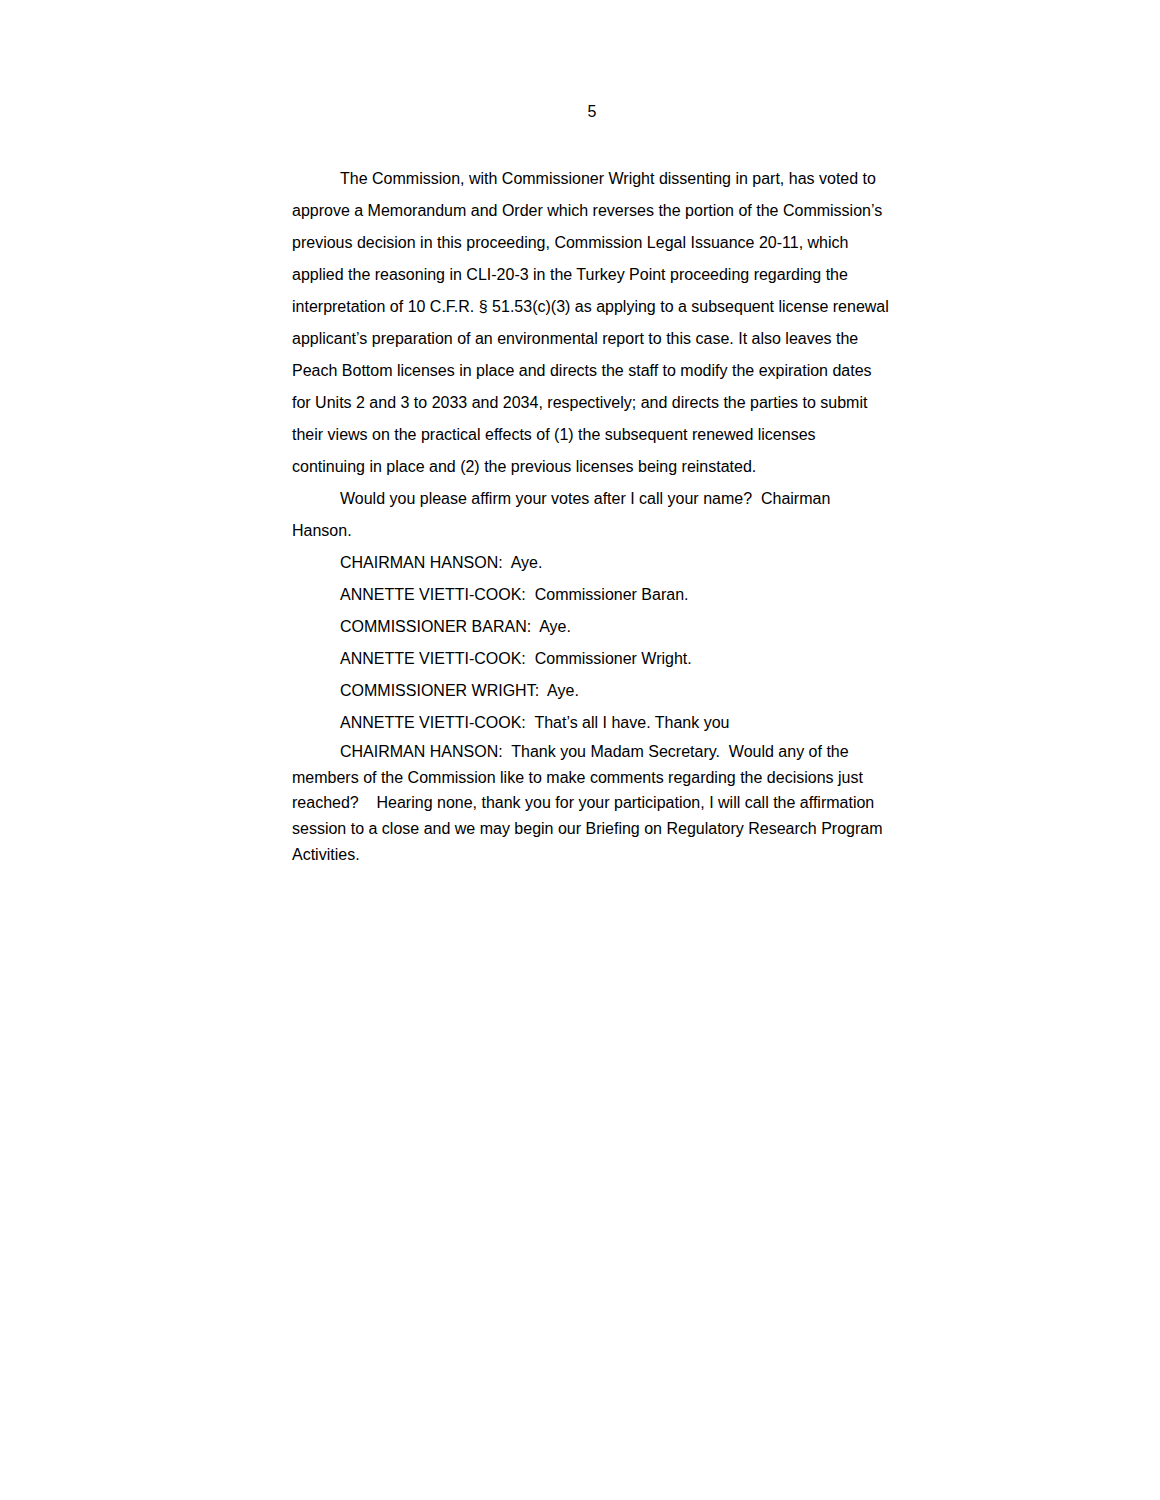5
The Commission, with Commissioner Wright dissenting in part, has voted to approve a Memorandum and Order which reverses the portion of the Commission’s previous decision in this proceeding, Commission Legal Issuance 20-11, which applied the reasoning in CLI-20-3 in the Turkey Point proceeding regarding the interpretation of 10 C.F.R. § 51.53(c)(3) as applying to a subsequent license renewal applicant’s preparation of an environmental report to this case. It also leaves the Peach Bottom licenses in place and directs the staff to modify the expiration dates for Units 2 and 3 to 2033 and 2034, respectively; and directs the parties to submit their views on the practical effects of (1) the subsequent renewed licenses continuing in place and (2) the previous licenses being reinstated.
Would you please affirm your votes after I call your name? Chairman Hanson.
CHAIRMAN HANSON: Aye.
ANNETTE VIETTI-COOK: Commissioner Baran.
COMMISSIONER BARAN: Aye.
ANNETTE VIETTI-COOK: Commissioner Wright.
COMMISSIONER WRIGHT: Aye.
ANNETTE VIETTI-COOK: That’s all I have. Thank you
CHAIRMAN HANSON: Thank you Madam Secretary. Would any of the members of the Commission like to make comments regarding the decisions just reached? Hearing none, thank you for your participation, I will call the affirmation session to a close and we may begin our Briefing on Regulatory Research Program Activities.